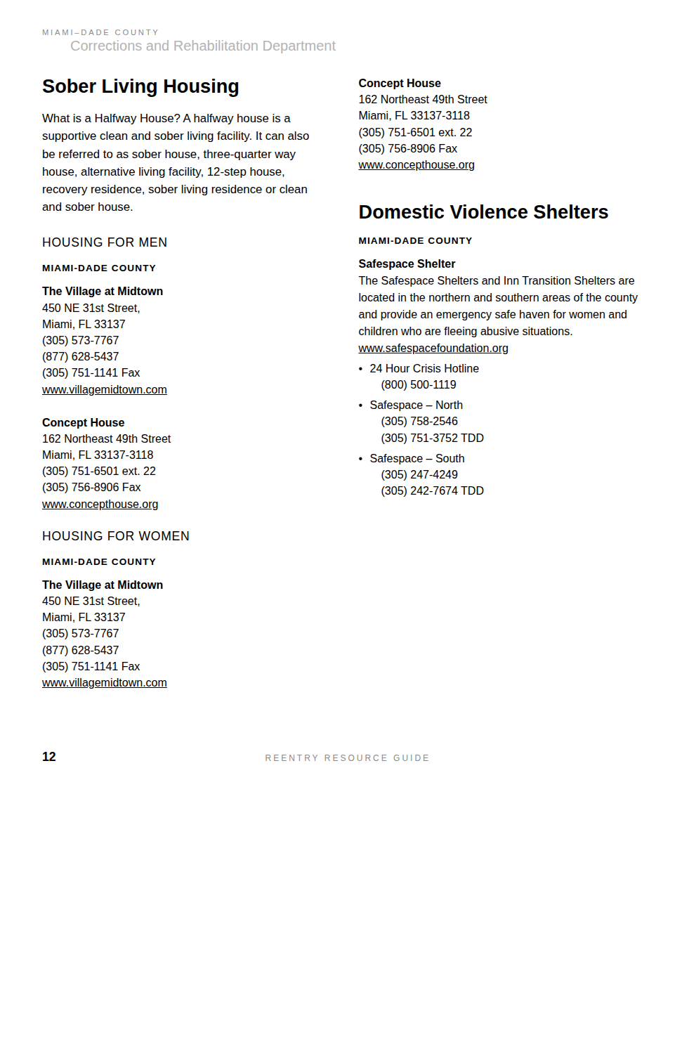Miami–Dade County
Corrections and Rehabilitation Department
Sober Living Housing
What is a Halfway House? A halfway house is a supportive clean and sober living facility. It can also be referred to as sober house, three-quarter way house, alternative living facility, 12-step house, recovery residence, sober living residence or clean and sober house.
HOUSING FOR MEN
Miami-Dade County
The Village at Midtown
450 NE 31st Street,
Miami, FL 33137
(305) 573-7767
(877) 628-5437
(305) 751-1141 Fax
www.villagemidtown.com
Concept House
162 Northeast 49th Street
Miami, FL 33137-3118
(305) 751-6501 ext. 22
(305) 756-8906 Fax
www.concepthouse.org
HOUSING FOR WOMEN
Miami-Dade County
The Village at Midtown
450 NE 31st Street,
Miami, FL 33137
(305) 573-7767
(877) 628-5437
(305) 751-1141 Fax
www.villagemidtown.com
Concept House
162 Northeast 49th Street
Miami, FL 33137-3118
(305) 751-6501 ext. 22
(305) 756-8906 Fax
www.concepthouse.org
Domestic Violence Shelters
Miami-Dade County
Safespace Shelter
The Safespace Shelters and Inn Transition Shelters are located in the northern and southern areas of the county and provide an emergency safe haven for women and children who are fleeing abusive situations.
www.safespacefoundation.org
24 Hour Crisis Hotline (800) 500-1119
Safespace – North (305) 758-2546 (305) 751-3752 TDD
Safespace – South (305) 247-4249 (305) 242-7674 TDD
12 Reentry Resource Guide